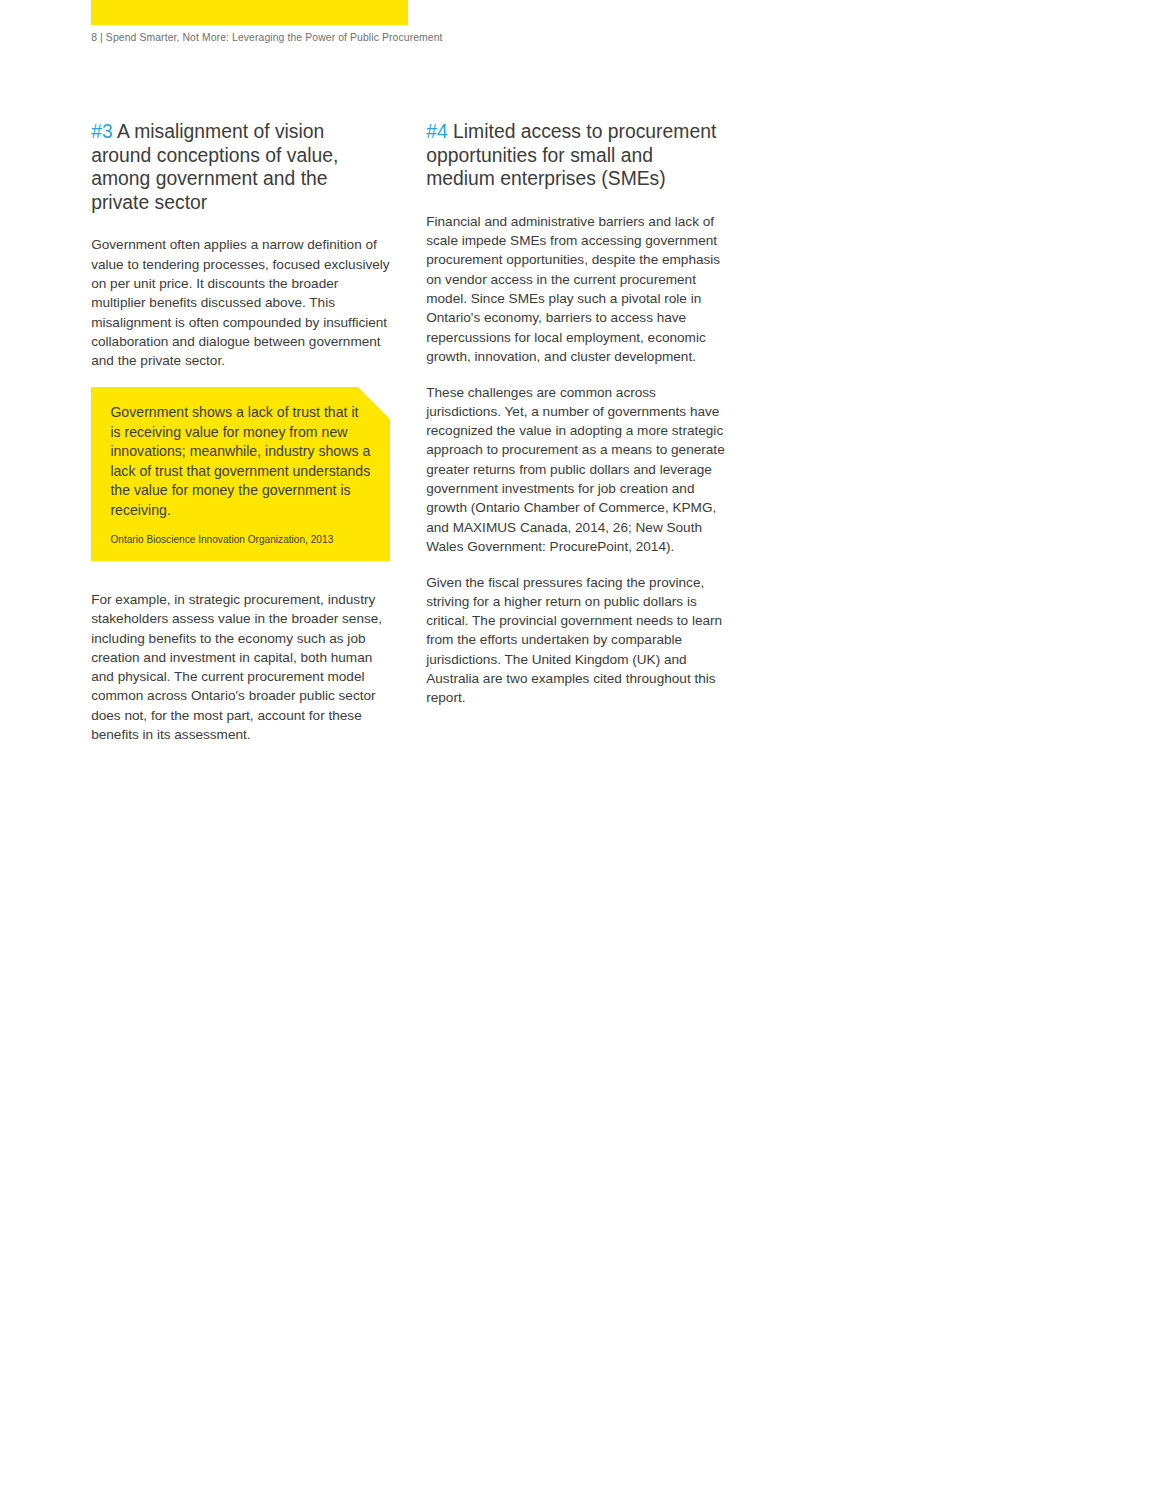8 | Spend Smarter, Not More: Leveraging the Power of Public Procurement
#3 A misalignment of vision around conceptions of value, among government and the private sector
Government often applies a narrow definition of value to tendering processes, focused exclusively on per unit price. It discounts the broader multiplier benefits discussed above. This misalignment is often compounded by insufficient collaboration and dialogue between government and the private sector.
Government shows a lack of trust that it is receiving value for money from new innovations; meanwhile, industry shows a lack of trust that government understands the value for money the government is receiving.
Ontario Bioscience Innovation Organization, 2013
For example, in strategic procurement, industry stakeholders assess value in the broader sense, including benefits to the economy such as job creation and investment in capital, both human and physical. The current procurement model common across Ontario's broader public sector does not, for the most part, account for these benefits in its assessment.
#4 Limited access to procurement opportunities for small and medium enterprises (SMEs)
Financial and administrative barriers and lack of scale impede SMEs from accessing government procurement opportunities, despite the emphasis on vendor access in the current procurement model. Since SMEs play such a pivotal role in Ontario's economy, barriers to access have repercussions for local employment, economic growth, innovation, and cluster development.
These challenges are common across jurisdictions. Yet, a number of governments have recognized the value in adopting a more strategic approach to procurement as a means to generate greater returns from public dollars and leverage government investments for job creation and growth (Ontario Chamber of Commerce, KPMG, and MAXIMUS Canada, 2014, 26; New South Wales Government: ProcurePoint, 2014).
Given the fiscal pressures facing the province, striving for a higher return on public dollars is critical. The provincial government needs to learn from the efforts undertaken by comparable jurisdictions. The United Kingdom (UK) and Australia are two examples cited throughout this report.